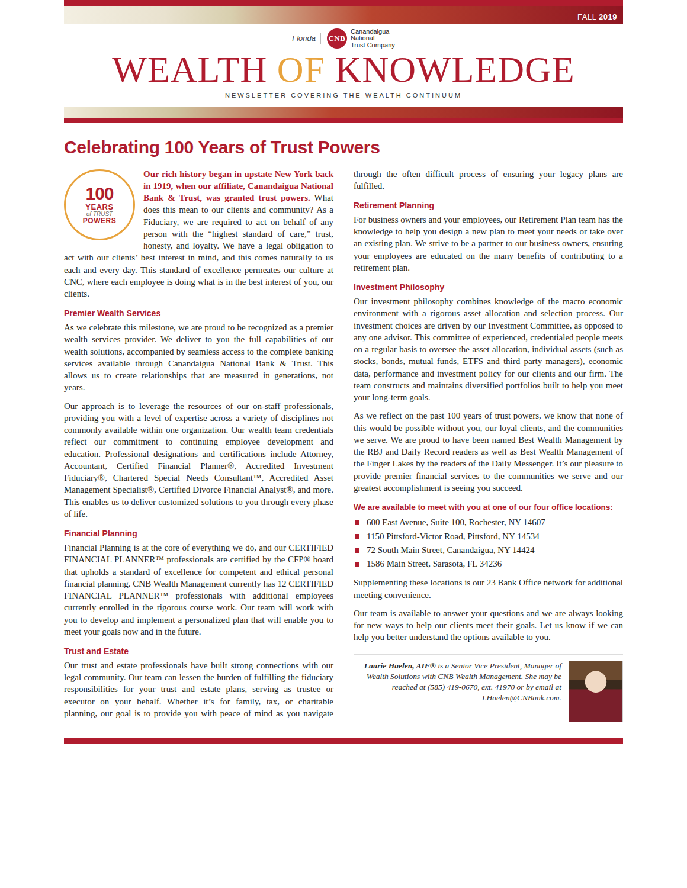FALL 2019
Florida CNB Canandaigua National Trust Company
WEALTH OF KNOWLEDGE
NEWSLETTER COVERING THE WEALTH CONTINUUM
Celebrating 100 Years of Trust Powers
100 YEARS of TRUST POWERS
Our rich history began in upstate New York back in 1919, when our affiliate, Canandaigua National Bank & Trust, was granted trust powers. What does this mean to our clients and community? As a Fiduciary, we are required to act on behalf of any person with the “highest standard of care,” trust, honesty, and loyalty. We have a legal obligation to act with our clients’ best interest in mind, and this comes naturally to us each and every day. This standard of excellence permeates our culture at CNC, where each employee is doing what is in the best interest of you, our clients.
Premier Wealth Services
As we celebrate this milestone, we are proud to be recognized as a premier wealth services provider. We deliver to you the full capabilities of our wealth solutions, accompanied by seamless access to the complete banking services available through Canandaigua National Bank & Trust. This allows us to create relationships that are measured in generations, not years.
Our approach is to leverage the resources of our on-staff professionals, providing you with a level of expertise across a variety of disciplines not commonly available within one organization. Our wealth team credentials reflect our commitment to continuing employee development and education. Professional designations and certifications include Attorney, Accountant, Certified Financial Planner®, Accredited Investment Fiduciary®, Chartered Special Needs Consultant™, Accredited Asset Management Specialist®, Certified Divorce Financial Analyst®, and more. This enables us to deliver customized solutions to you through every phase of life.
Financial Planning
Financial Planning is at the core of everything we do, and our CERTIFIED FINANCIAL PLANNER™ professionals are certified by the CFP® board that upholds a standard of excellence for competent and ethical personal financial planning. CNB Wealth Management currently has 12 CERTIFIED FINANCIAL PLANNER™ professionals with additional employees currently enrolled in the rigorous course work. Our team will work with you to develop and implement a personalized plan that will enable you to meet your goals now and in the future.
Trust and Estate
Our trust and estate professionals have built strong connections with our legal community. Our team can lessen the burden of fulfilling the fiduciary responsibilities for your trust and estate plans, serving as trustee or executor on your behalf. Whether it’s for family, tax, or charitable planning, our goal is to provide you with peace of mind as you navigate through the often difficult process of ensuring your legacy plans are fulfilled.
Retirement Planning
For business owners and your employees, our Retirement Plan team has the knowledge to help you design a new plan to meet your needs or take over an existing plan. We strive to be a partner to our business owners, ensuring your employees are educated on the many benefits of contributing to a retirement plan.
Investment Philosophy
Our investment philosophy combines knowledge of the macro economic environment with a rigorous asset allocation and selection process. Our investment choices are driven by our Investment Committee, as opposed to any one advisor. This committee of experienced, credentialed people meets on a regular basis to oversee the asset allocation, individual assets (such as stocks, bonds, mutual funds, ETFS and third party managers), economic data, performance and investment policy for our clients and our firm. The team constructs and maintains diversified portfolios built to help you meet your long-term goals.
As we reflect on the past 100 years of trust powers, we know that none of this would be possible without you, our loyal clients, and the communities we serve. We are proud to have been named Best Wealth Management by the RBJ and Daily Record readers as well as Best Wealth Management of the Finger Lakes by the readers of the Daily Messenger. It’s our pleasure to provide premier financial services to the communities we serve and our greatest accomplishment is seeing you succeed.
We are available to meet with you at one of our four office locations:
600 East Avenue, Suite 100, Rochester, NY 14607
1150 Pittsford-Victor Road, Pittsford, NY 14534
72 South Main Street, Canandaigua, NY 14424
1586 Main Street, Sarasota, FL 34236
Supplementing these locations is our 23 Bank Office network for additional meeting convenience.
Our team is available to answer your questions and we are always looking for new ways to help our clients meet their goals. Let us know if we can help you better understand the options available to you.
Laurie Haelen, AIF® is a Senior Vice President, Manager of Wealth Solutions with CNB Wealth Management. She may be reached at (585) 419-0670, ext. 41970 or by email at LHaelen@CNBank.com.